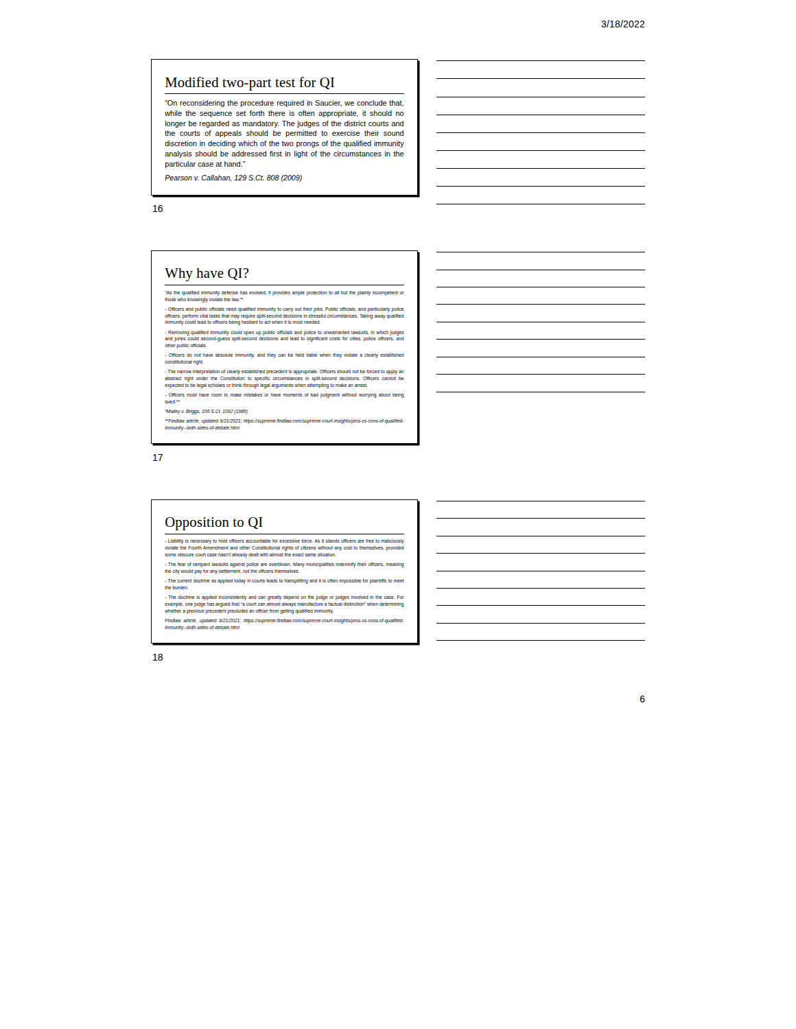3/18/2022
Modified two-part test for QI
“On reconsidering the procedure required in Saucier, we conclude that, while the sequence set forth there is often appropriate, it should no longer be regarded as mandatory. The judges of the district courts and the courts of appeals should be permitted to exercise their sound discretion in deciding which of the two prongs of the qualified immunity analysis should be addressed first in light of the circumstances in the particular case at hand.”
Pearson v. Callahan, 129 S.Ct. 808 (2009)
16
Why have QI?
“As the qualified immunity defense has evolved, it provides ample protection to all but the plainly incompetent or those who knowingly violate the law.”*
- Officers and public officials need qualified immunity to carry out their jobs. Public officials, and particularly police officers, perform vital tasks that may require split-second decisions in stressful circumstances. Taking away qualified immunity could lead to officers being hesitant to act when it is most needed.
- Removing qualified immunity could open up public officials and police to unwarranted lawsuits, in which judges and juries could second-guess split-second decisions and lead to significant costs for cities, police officers, and other public officials.
- Officers do not have absolute immunity, and they can be held liable when they violate a clearly established constitutional right.
- The narrow interpretation of clearly established precedent is appropriate. Officers should not be forced to apply an abstract right under the Constitution to specific circumstances in split-second decisions. Officers cannot be expected to be legal scholars or think through legal arguments when attempting to make an arrest.
- Officers must have room to make mistakes or have moments of bad judgment without worrying about being sued.**
*Malley v. Briggs, 106 S.Ct. 1092 (1986)
**Findlaw article, updated 9/21/2021; https://supreme.findlaw.com/supreme-court-insights/pros-vs-cons-of-qualified-immunity--both-sides-of-debate.html
17
Opposition to QI
- Liability is necessary to hold officers accountable for excessive force. As it stands officers are free to maliciously violate the Fourth Amendment and other Constitutional rights of citizens without any cost to themselves, provided some obscure court case hasn’t already dealt with almost the exact same situation.
- The fear of rampant lawsuits against police are overblown. Many municipalities indemnify their officers, meaning the city would pay for any settlement, not the officers themselves.
- The current doctrine as applied today in courts leads to hairsplitting and it is often impossible for plaintiffs to meet the burden.
- The doctrine is applied inconsistently and can greatly depend on the judge or judges involved in the case. For example, one judge has argued that “a court can almost always manufacture a factual distinction” when determining whether a previous precedent precludes an officer from getting qualified immunity.
Findlaw article, updated 9/21/2021; https://supreme.findlaw.com/supreme-court-insights/pros-vs-cons-of-qualified-immunity--both-sides-of-debate.html
18
6